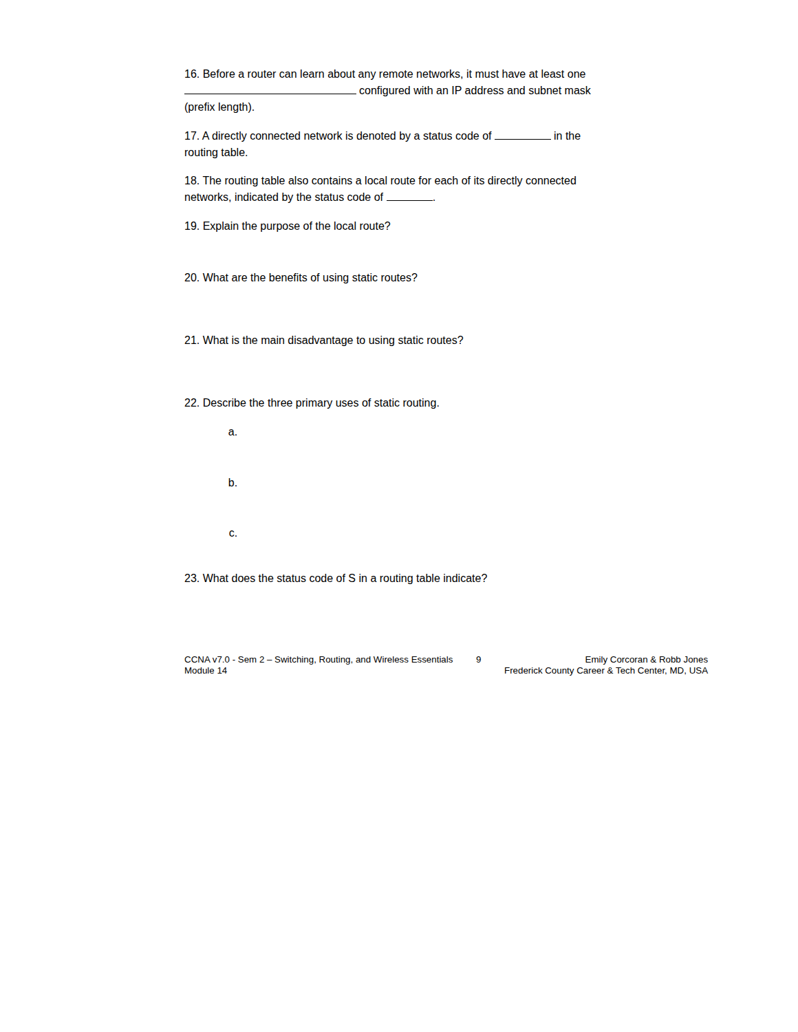16. Before a router can learn about any remote networks, it must have at least one configured with an IP address and subnet mask (prefix length).
17. A directly connected network is denoted by a status code of in the routing table.
18. The routing table also contains a local route for each of its directly connected networks, indicated by the status code of .
19. Explain the purpose of the local route?
20. What are the benefits of using static routes?
21. What is the main disadvantage to using static routes?
22. Describe the three primary uses of static routing.
23. What does the status code of S in a routing table indicate?
CCNA v7.0 - Sem 2 – Switching, Routing, and Wireless Essentials
Module 14
9
Emily Corcoran & Robb Jones
Frederick County Career & Tech Center, MD, USA